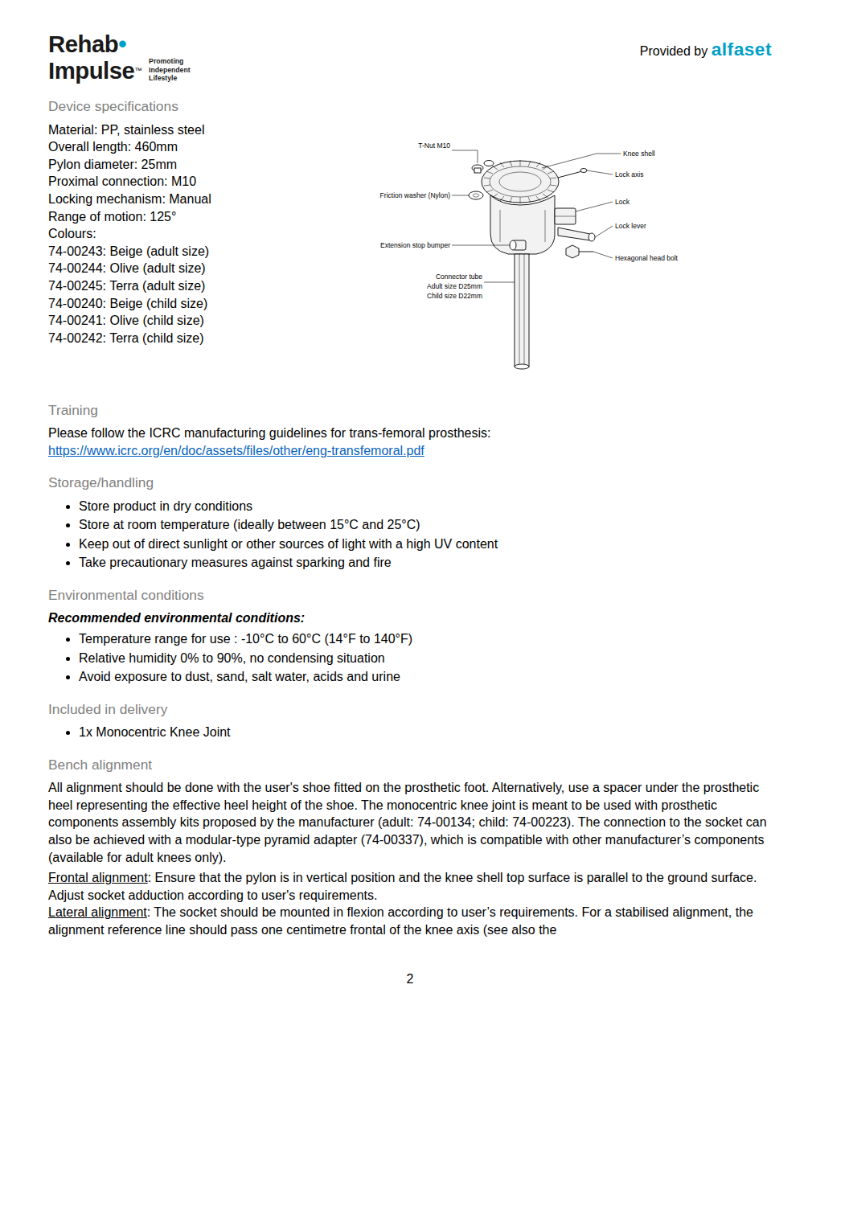Rehab•
Impulse™ Promoting
Independent
Lifestyle
Provided by alfaset
Device specifications
Material: PP, stainless steel
Overall length: 460mm
Pylon diameter: 25mm
Proximal connection: M10
Locking mechanism: Manual
Range of motion: 125°
Colours:
74-00243: Beige (adult size)
74-00244: Olive (adult size)
74-00245: Terra (adult size)
74-00240: Beige (child size)
74-00241: Olive (child size)
74-00242: Terra (child size)
T-Nut M10 Knee shell Lock axis Friction washer (Nylon) Lock Lock lever Extension stop bumper Hexagonal head bolt Connector tube Adult size D25mm Child size D22mm
Training
Please follow the ICRC manufacturing guidelines for trans-femoral prosthesis:
https://www.icrc.org/en/doc/assets/files/other/eng-transfemoral.pdf
Storage/handling
Store product in dry conditions
Store at room temperature (ideally between 15°C and 25°C)
Keep out of direct sunlight or other sources of light with a high UV content
Take precautionary measures against sparking and fire
Environmental conditions
Recommended environmental conditions:
Temperature range for use : -10°C to 60°C (14°F to 140°F)
Relative humidity 0% to 90%, no condensing situation
Avoid exposure to dust, sand, salt water, acids and urine
Included in delivery
1x Monocentric Knee Joint
Bench alignment
All alignment should be done with the user's shoe fitted on the prosthetic foot. Alternatively, use a spacer under the prosthetic heel representing the effective heel height of the shoe. The monocentric knee joint is meant to be used with prosthetic components assembly kits proposed by the manufacturer (adult: 74-00134; child: 74-00223). The connection to the socket can also be achieved with a modular-type pyramid adapter (74-00337), which is compatible with other manufacturer’s components (available for adult knees only).
Frontal alignment: Ensure that the pylon is in vertical position and the knee shell top surface is parallel to the ground surface. Adjust socket adduction according to user's requirements.
Lateral alignment: The socket should be mounted in flexion according to user’s requirements. For a stabilised alignment, the alignment reference line should pass one centimetre frontal of the knee axis (see also the
2